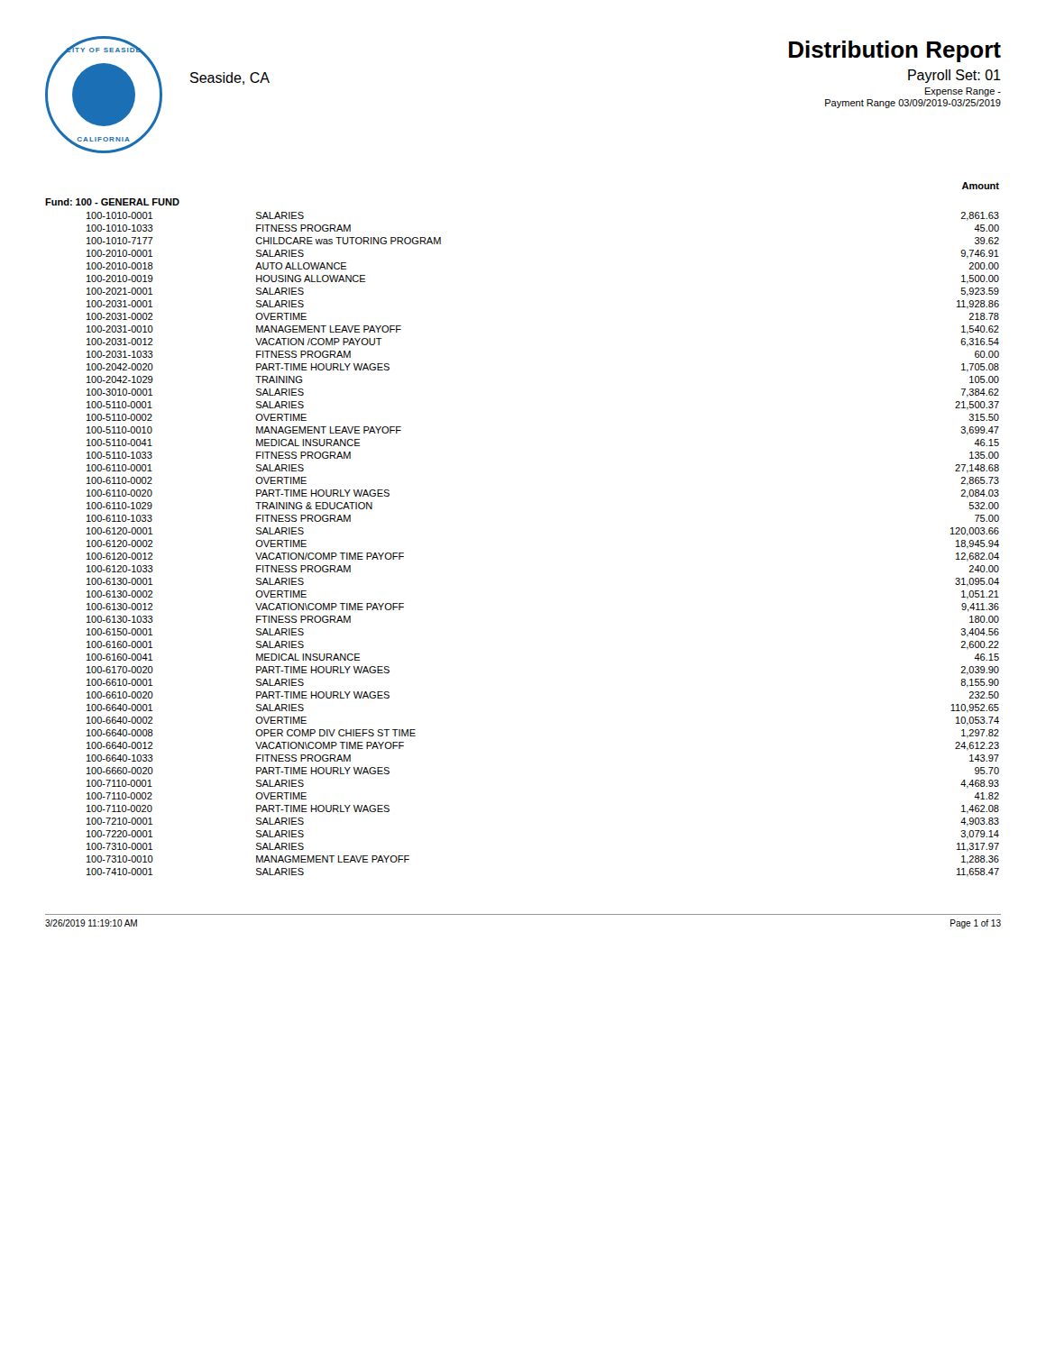CITY OF SEASIDE
CALIFORNIA
Seaside, CA
Distribution Report
Payroll Set: 01
Expense Range -
Payment Range 03/09/2019-03/25/2019
Amount
Fund: 100 - GENERAL FUND
| 100-1010-0001 | SALARIES | 2,861.63 |
| 100-1010-1033 | FITNESS PROGRAM | 45.00 |
| 100-1010-7177 | CHILDCARE was TUTORING PROGRAM | 39.62 |
| 100-2010-0001 | SALARIES | 9,746.91 |
| 100-2010-0018 | AUTO ALLOWANCE | 200.00 |
| 100-2010-0019 | HOUSING ALLOWANCE | 1,500.00 |
| 100-2021-0001 | SALARIES | 5,923.59 |
| 100-2031-0001 | SALARIES | 11,928.86 |
| 100-2031-0002 | OVERTIME | 218.78 |
| 100-2031-0010 | MANAGEMENT LEAVE PAYOFF | 1,540.62 |
| 100-2031-0012 | VACATION /COMP PAYOUT | 6,316.54 |
| 100-2031-1033 | FITNESS PROGRAM | 60.00 |
| 100-2042-0020 | PART-TIME HOURLY WAGES | 1,705.08 |
| 100-2042-1029 | TRAINING | 105.00 |
| 100-3010-0001 | SALARIES | 7,384.62 |
| 100-5110-0001 | SALARIES | 21,500.37 |
| 100-5110-0002 | OVERTIME | 315.50 |
| 100-5110-0010 | MANAGEMENT LEAVE PAYOFF | 3,699.47 |
| 100-5110-0041 | MEDICAL INSURANCE | 46.15 |
| 100-5110-1033 | FITNESS PROGRAM | 135.00 |
| 100-6110-0001 | SALARIES | 27,148.68 |
| 100-6110-0002 | OVERTIME | 2,865.73 |
| 100-6110-0020 | PART-TIME HOURLY WAGES | 2,084.03 |
| 100-6110-1029 | TRAINING & EDUCATION | 532.00 |
| 100-6110-1033 | FITNESS PROGRAM | 75.00 |
| 100-6120-0001 | SALARIES | 120,003.66 |
| 100-6120-0002 | OVERTIME | 18,945.94 |
| 100-6120-0012 | VACATION/COMP TIME PAYOFF | 12,682.04 |
| 100-6120-1033 | FITNESS PROGRAM | 240.00 |
| 100-6130-0001 | SALARIES | 31,095.04 |
| 100-6130-0002 | OVERTIME | 1,051.21 |
| 100-6130-0012 | VACATION\COMP TIME PAYOFF | 9,411.36 |
| 100-6130-1033 | FTINESS PROGRAM | 180.00 |
| 100-6150-0001 | SALARIES | 3,404.56 |
| 100-6160-0001 | SALARIES | 2,600.22 |
| 100-6160-0041 | MEDICAL INSURANCE | 46.15 |
| 100-6170-0020 | PART-TIME HOURLY WAGES | 2,039.90 |
| 100-6610-0001 | SALARIES | 8,155.90 |
| 100-6610-0020 | PART-TIME HOURLY WAGES | 232.50 |
| 100-6640-0001 | SALARIES | 110,952.65 |
| 100-6640-0002 | OVERTIME | 10,053.74 |
| 100-6640-0008 | OPER COMP DIV CHIEFS ST TIME | 1,297.82 |
| 100-6640-0012 | VACATION\COMP TIME PAYOFF | 24,612.23 |
| 100-6640-1033 | FITNESS PROGRAM | 143.97 |
| 100-6660-0020 | PART-TIME HOURLY WAGES | 95.70 |
| 100-7110-0001 | SALARIES | 4,468.93 |
| 100-7110-0002 | OVERTIME | 41.82 |
| 100-7110-0020 | PART-TIME HOURLY WAGES | 1,462.08 |
| 100-7210-0001 | SALARIES | 4,903.83 |
| 100-7220-0001 | SALARIES | 3,079.14 |
| 100-7310-0001 | SALARIES | 11,317.97 |
| 100-7310-0010 | MANAGMEMENT LEAVE PAYOFF | 1,288.36 |
| 100-7410-0001 | SALARIES | 11,658.47 |
3/26/2019 11:19:10 AM
Page 1 of 13